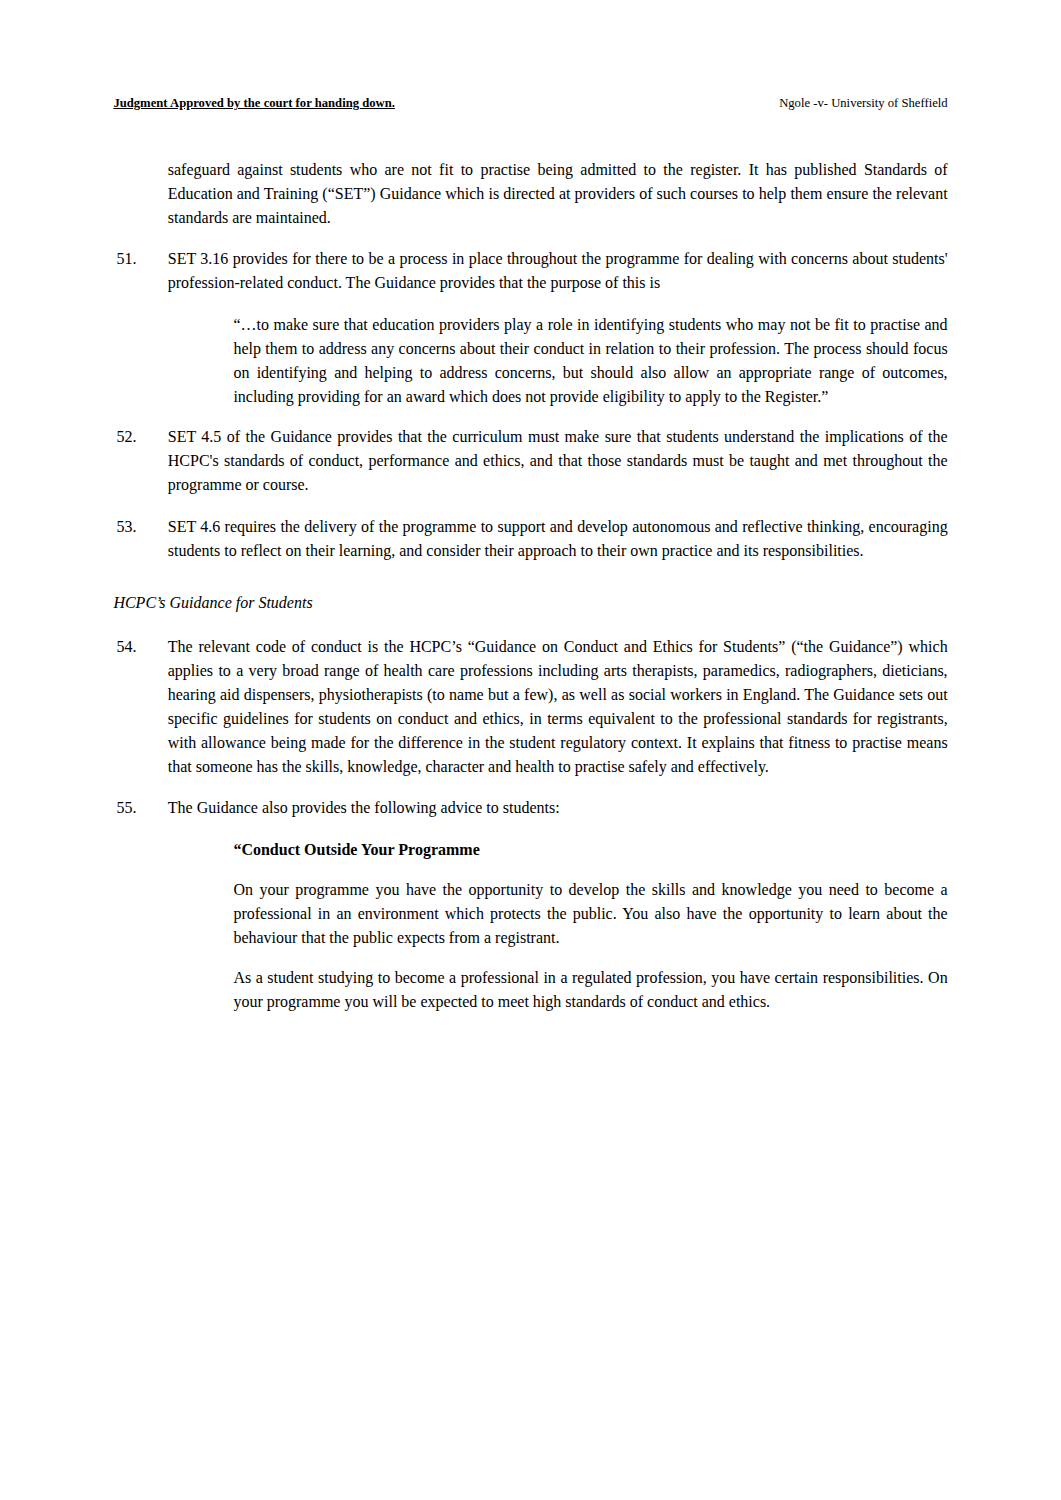Judgment Approved by the court for handing down. Ngole -v- University of Sheffield
safeguard against students who are not fit to practise being admitted to the register. It has published Standards of Education and Training (“SET”) Guidance which is directed at providers of such courses to help them ensure the relevant standards are maintained.
51.
SET 3.16 provides for there to be a process in place throughout the programme for dealing with concerns about students' profession-related conduct. The Guidance provides that the purpose of this is
“…to make sure that education providers play a role in identifying students who may not be fit to practise and help them to address any concerns about their conduct in relation to their profession. The process should focus on identifying and helping to address concerns, but should also allow an appropriate range of outcomes, including providing for an award which does not provide eligibility to apply to the Register.”
52.
SET 4.5 of the Guidance provides that the curriculum must make sure that students understand the implications of the HCPC's standards of conduct, performance and ethics, and that those standards must be taught and met throughout the programme or course.
53.
SET 4.6 requires the delivery of the programme to support and develop autonomous and reflective thinking, encouraging students to reflect on their learning, and consider their approach to their own practice and its responsibilities.
HCPC’s Guidance for Students
54.
The relevant code of conduct is the HCPC’s “Guidance on Conduct and Ethics for Students” (“the Guidance”) which applies to a very broad range of health care professions including arts therapists, paramedics, radiographers, dieticians, hearing aid dispensers, physiotherapists (to name but a few), as well as social workers in England. The Guidance sets out specific guidelines for students on conduct and ethics, in terms equivalent to the professional standards for registrants, with allowance being made for the difference in the student regulatory context. It explains that fitness to practise means that someone has the skills, knowledge, character and health to practise safely and effectively.
55.
The Guidance also provides the following advice to students:
“Conduct Outside Your Programme
On your programme you have the opportunity to develop the skills and knowledge you need to become a professional in an environment which protects the public. You also have the opportunity to learn about the behaviour that the public expects from a registrant.
As a student studying to become a professional in a regulated profession, you have certain responsibilities. On your programme you will be expected to meet high standards of conduct and ethics.